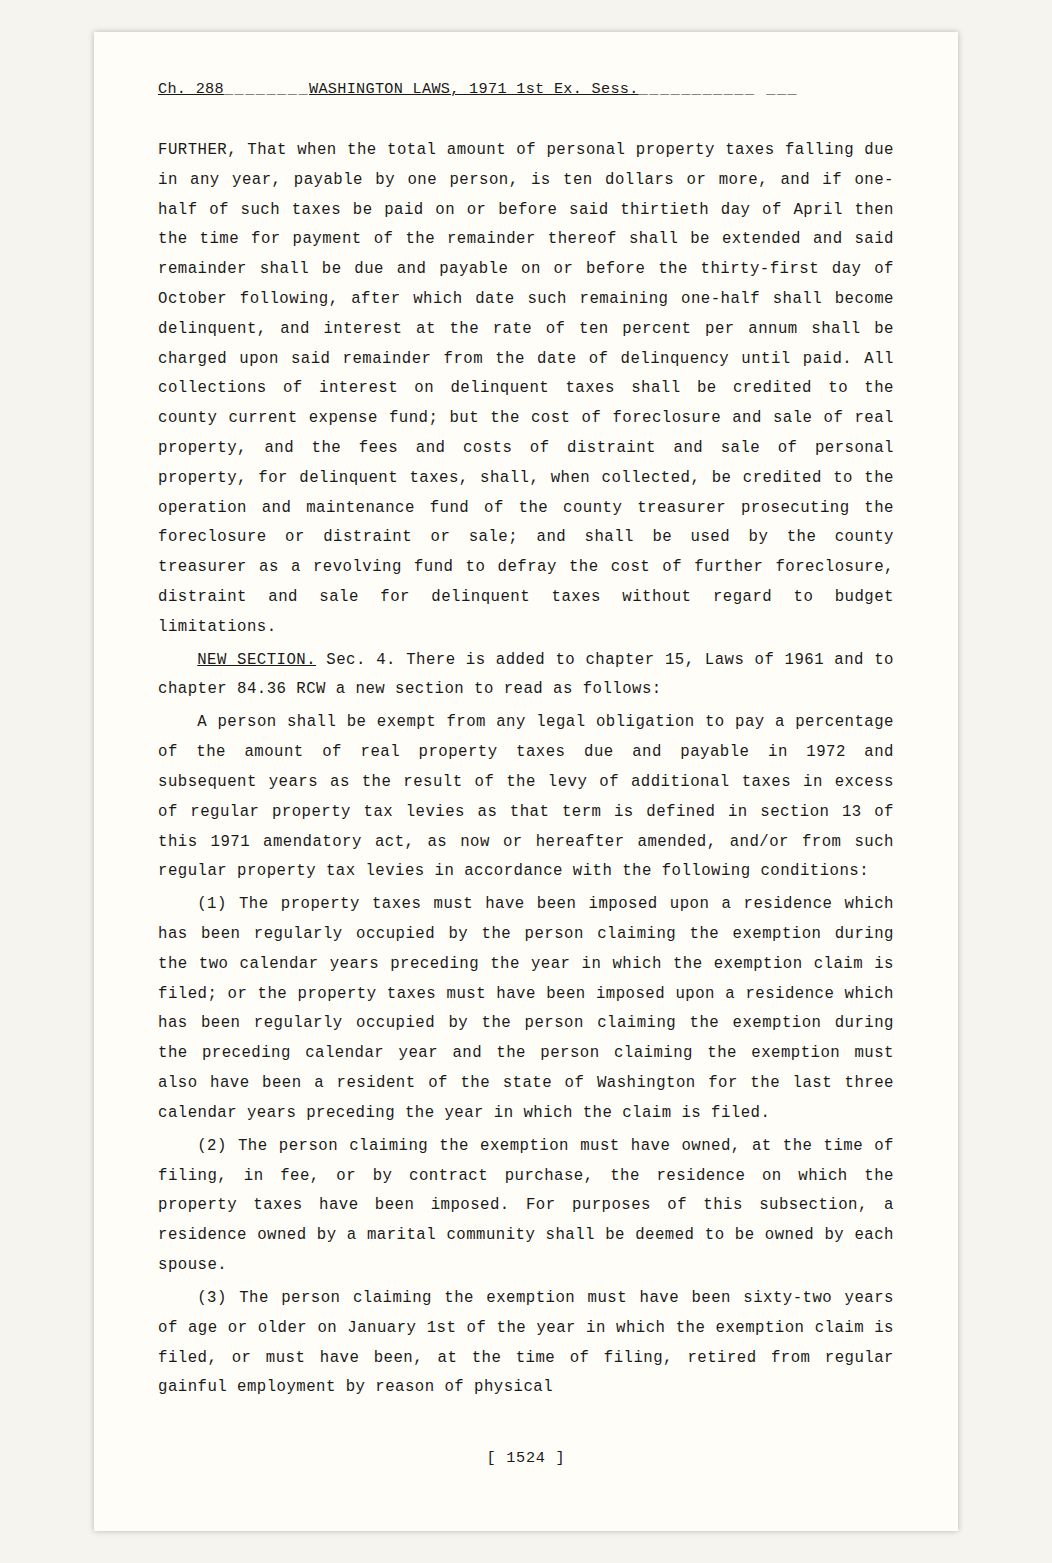Ch. 288________WASHINGTON LAWS, 1971 1st Ex. Sess.___________ ___
FURTHER, That when the total amount of personal property taxes falling due in any year, payable by one person, is ten dollars or more, and if one-half of such taxes be paid on or before said thirtieth day of April then the time for payment of the remainder thereof shall be extended and said remainder shall be due and payable on or before the thirty-first day of October following, after which date such remaining one-half shall become delinquent, and interest at the rate of ten percent per annum shall be charged upon said remainder from the date of delinquency until paid. All collections of interest on delinquent taxes shall be credited to the county current expense fund; but the cost of foreclosure and sale of real property, and the fees and costs of distraint and sale of personal property, for delinquent taxes, shall, when collected, be credited to the operation and maintenance fund of the county treasurer prosecuting the foreclosure or distraint or sale; and shall be used by the county treasurer as a revolving fund to defray the cost of further foreclosure, distraint and sale for delinquent taxes without regard to budget limitations.
NEW SECTION. Sec. 4. There is added to chapter 15, Laws of 1961 and to chapter 84.36 RCW a new section to read as follows:
A person shall be exempt from any legal obligation to pay a percentage of the amount of real property taxes due and payable in 1972 and subsequent years as the result of the levy of additional taxes in excess of regular property tax levies as that term is defined in section 13 of this 1971 amendatory act, as now or hereafter amended, and/or from such regular property tax levies in accordance with the following conditions:
(1) The property taxes must have been imposed upon a residence which has been regularly occupied by the person claiming the exemption during the two calendar years preceding the year in which the exemption claim is filed; or the property taxes must have been imposed upon a residence which has been regularly occupied by the person claiming the exemption during the preceding calendar year and the person claiming the exemption must also have been a resident of the state of Washington for the last three calendar years preceding the year in which the claim is filed.
(2) The person claiming the exemption must have owned, at the time of filing, in fee, or by contract purchase, the residence on which the property taxes have been imposed. For purposes of this subsection, a residence owned by a marital community shall be deemed to be owned by each spouse.
(3) The person claiming the exemption must have been sixty-two years of age or older on January 1st of the year in which the exemption claim is filed, or must have been, at the time of filing, retired from regular gainful employment by reason of physical
[ 1524 ]